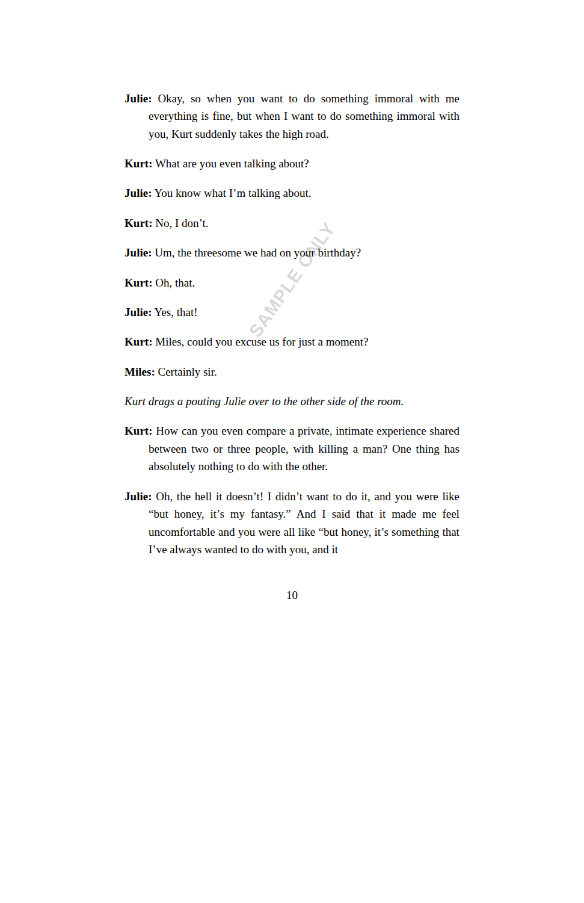SAMPLE ONLY
Julie: Okay, so when you want to do something immoral with me everything is fine, but when I want to do something immoral with you, Kurt suddenly takes the high road.
Kurt: What are you even talking about?
Julie: You know what I’m talking about.
Kurt: No, I don’t.
Julie: Um, the threesome we had on your birthday?
Kurt: Oh, that.
Julie: Yes, that!
Kurt: Miles, could you excuse us for just a moment?
Miles: Certainly sir.
Kurt drags a pouting Julie over to the other side of the room.
Kurt: How can you even compare a private, intimate experience shared between two or three people, with killing a man? One thing has absolutely nothing to do with the other.
Julie: Oh, the hell it doesn’t! I didn’t want to do it, and you were like “but honey, it’s my fantasy.” And I said that it made me feel uncomfortable and you were all like “but honey, it’s something that I’ve always wanted to do with you, and it
10